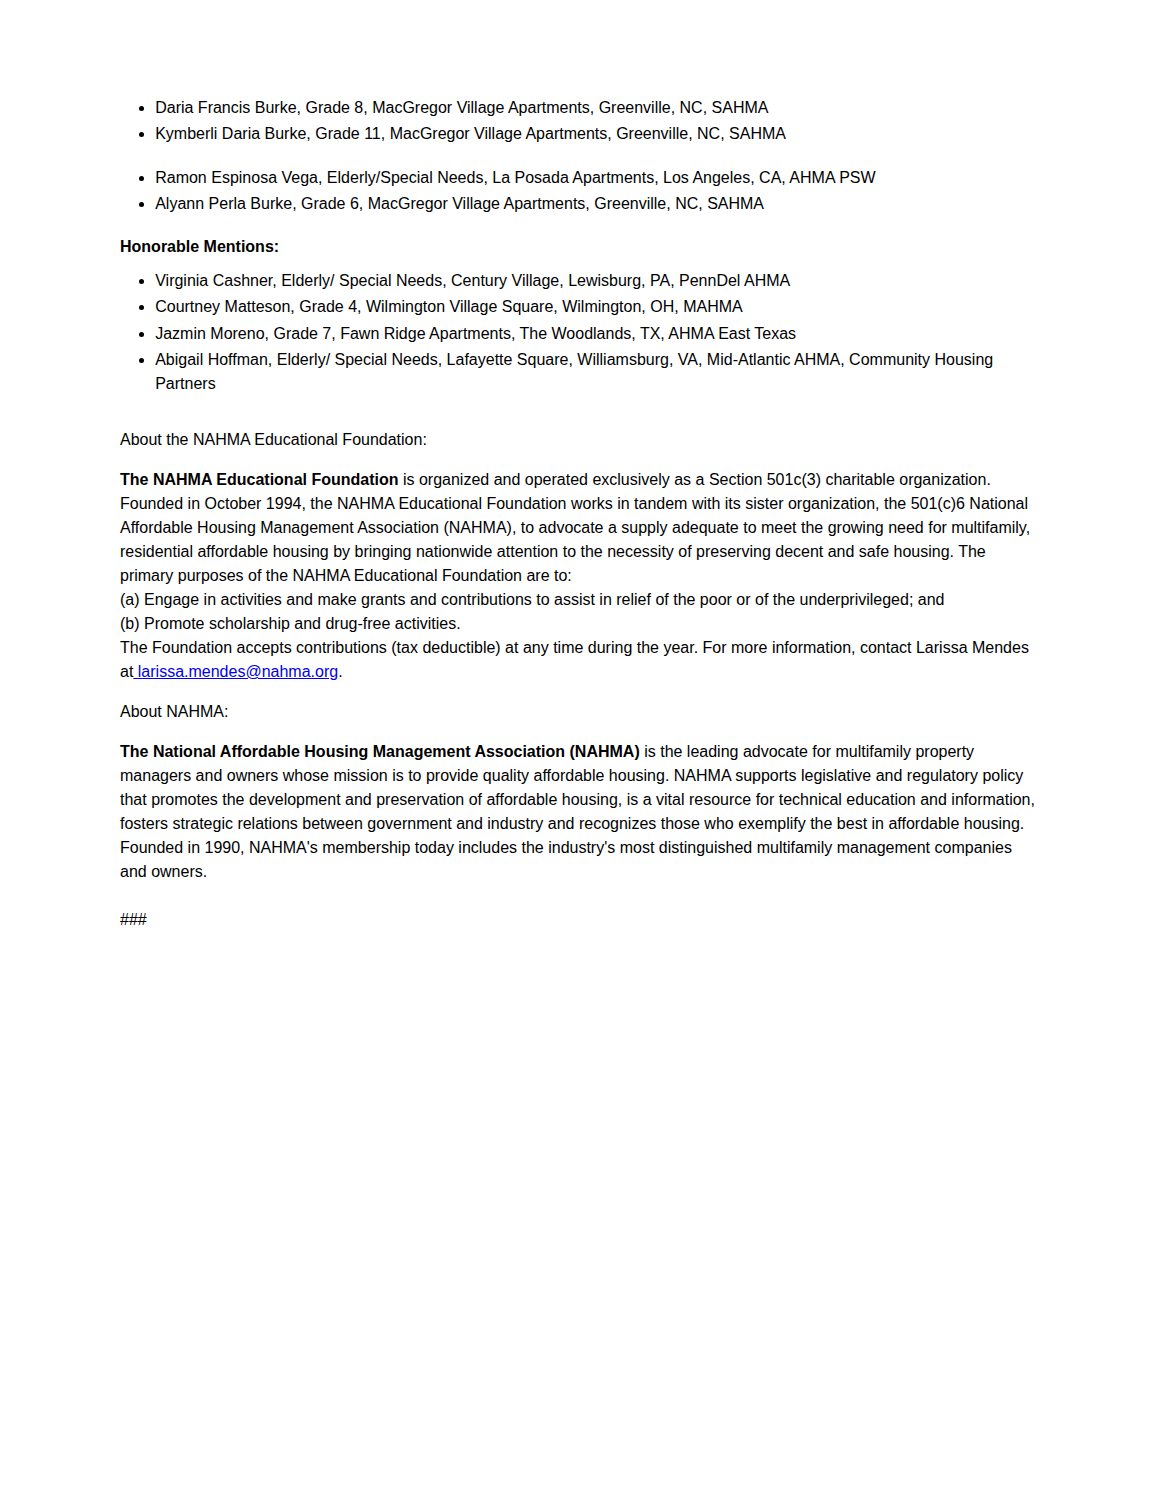Daria Francis Burke, Grade 8, MacGregor Village Apartments, Greenville, NC, SAHMA
Kymberli Daria Burke, Grade 11, MacGregor Village Apartments, Greenville, NC, SAHMA
Ramon Espinosa Vega, Elderly/Special Needs, La Posada Apartments, Los Angeles, CA, AHMA PSW
Alyann Perla Burke, Grade 6, MacGregor Village Apartments, Greenville, NC, SAHMA
Honorable Mentions:
Virginia Cashner, Elderly/ Special Needs, Century Village, Lewisburg, PA, PennDel AHMA
Courtney Matteson, Grade 4, Wilmington Village Square, Wilmington, OH, MAHMA
Jazmin Moreno, Grade 7, Fawn Ridge Apartments, The Woodlands, TX, AHMA East Texas
Abigail Hoffman, Elderly/ Special Needs, Lafayette Square, Williamsburg, VA, Mid-Atlantic AHMA, Community Housing Partners
About the NAHMA Educational Foundation:
The NAHMA Educational Foundation is organized and operated exclusively as a Section 501c(3) charitable organization. Founded in October 1994, the NAHMA Educational Foundation works in tandem with its sister organization, the 501(c)6 National Affordable Housing Management Association (NAHMA), to advocate a supply adequate to meet the growing need for multifamily, residential affordable housing by bringing nationwide attention to the necessity of preserving decent and safe housing. The primary purposes of the NAHMA Educational Foundation are to:
(a) Engage in activities and make grants and contributions to assist in relief of the poor or of the underprivileged; and
(b) Promote scholarship and drug-free activities.
The Foundation accepts contributions (tax deductible) at any time during the year. For more information, contact Larissa Mendes at larissa.mendes@nahma.org.
About NAHMA:
The National Affordable Housing Management Association (NAHMA) is the leading advocate for multifamily property managers and owners whose mission is to provide quality affordable housing. NAHMA supports legislative and regulatory policy that promotes the development and preservation of affordable housing, is a vital resource for technical education and information, fosters strategic relations between government and industry and recognizes those who exemplify the best in affordable housing. Founded in 1990, NAHMA's membership today includes the industry's most distinguished multifamily management companies and owners.
###